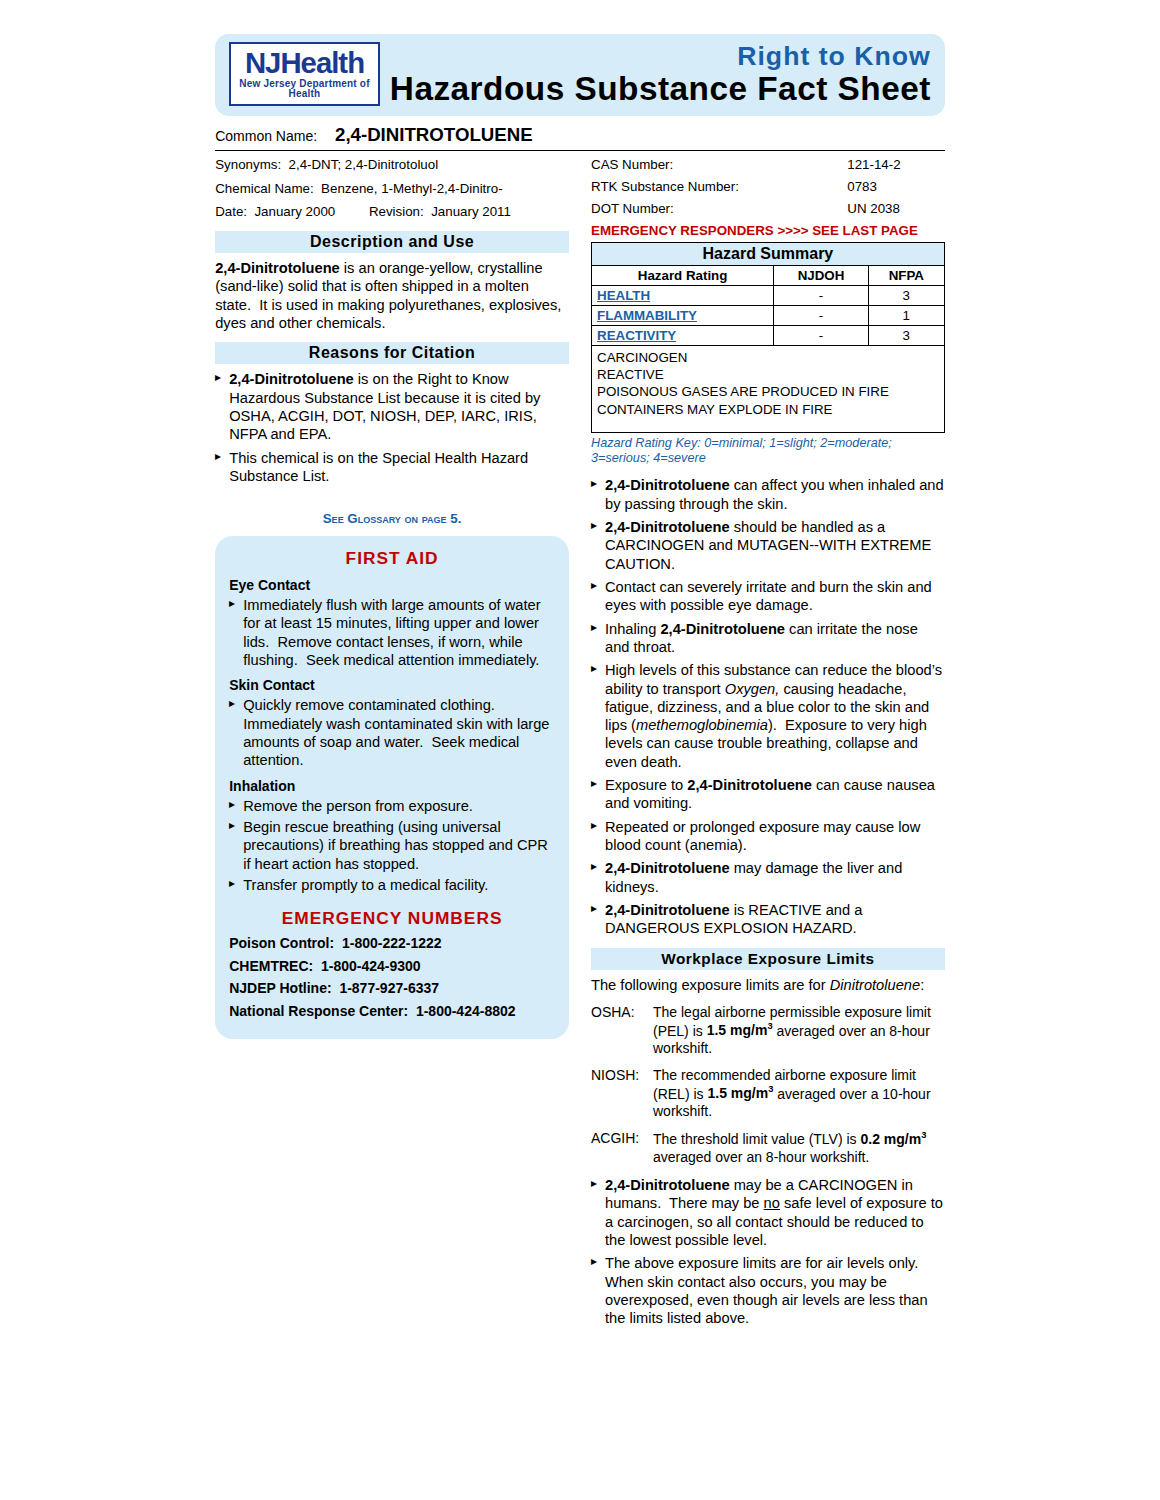NJHealth
New Jersey Department of Health
Right to Know
Hazardous Substance Fact Sheet
Common Name: 2,4-DINITROTOLUENE
Synonyms: 2,4-DNT; 2,4-Dinitrotoluol
Chemical Name: Benzene, 1-Methyl-2,4-Dinitro-
Date: January 2000 Revision: January 2011
Description and Use
2,4-Dinitrotoluene is an orange-yellow, crystalline (sand-like) solid that is often shipped in a molten state. It is used in making polyurethanes, explosives, dyes and other chemicals.
Reasons for Citation
2,4-Dinitrotoluene is on the Right to Know Hazardous Substance List because it is cited by OSHA, ACGIH, DOT, NIOSH, DEP, IARC, IRIS, NFPA and EPA.
This chemical is on the Special Health Hazard Substance List.
See Glossary on page 5.
FIRST AID
Eye Contact
Immediately flush with large amounts of water for at least 15 minutes, lifting upper and lower lids. Remove contact lenses, if worn, while flushing. Seek medical attention immediately.
Skin Contact
Quickly remove contaminated clothing. Immediately wash contaminated skin with large amounts of soap and water. Seek medical attention.
Inhalation
Remove the person from exposure.
Begin rescue breathing (using universal precautions) if breathing has stopped and CPR if heart action has stopped.
Transfer promptly to a medical facility.
EMERGENCY NUMBERS
Poison Control: 1-800-222-1222
CHEMTREC: 1-800-424-9300
NJDEP Hotline: 1-877-927-6337
National Response Center: 1-800-424-8802
| CAS Number: | 121-14-2 |
| RTK Substance Number: | 0783 |
| DOT Number: | UN 2038 |
EMERGENCY RESPONDERS >>>> SEE LAST PAGE
Hazard Summary
| Hazard Rating | NJDOH | NFPA |
| --- | --- | --- |
| HEALTH | - | 3 |
| FLAMMABILITY | - | 1 |
| REACTIVITY | - | 3 |
| CARCINOGEN REACTIVE POISONOUS GASES ARE PRODUCED IN FIRE CONTAINERS MAY EXPLODE IN FIRE |
Hazard Rating Key: 0=minimal; 1=slight; 2=moderate; 3=serious; 4=severe
2,4-Dinitrotoluene can affect you when inhaled and by passing through the skin.
2,4-Dinitrotoluene should be handled as a CARCINOGEN and MUTAGEN--WITH EXTREME CAUTION.
Contact can severely irritate and burn the skin and eyes with possible eye damage.
Inhaling 2,4-Dinitrotoluene can irritate the nose and throat.
High levels of this substance can reduce the blood’s ability to transport Oxygen, causing headache, fatigue, dizziness, and a blue color to the skin and lips (methemoglobinemia). Exposure to very high levels can cause trouble breathing, collapse and even death.
Exposure to 2,4-Dinitrotoluene can cause nausea and vomiting.
Repeated or prolonged exposure may cause low blood count (anemia).
2,4-Dinitrotoluene may damage the liver and kidneys.
2,4-Dinitrotoluene is REACTIVE and a DANGEROUS EXPLOSION HAZARD.
Workplace Exposure Limits
The following exposure limits are for Dinitrotoluene:
| OSHA: | The legal airborne permissible exposure limit (PEL) is 1.5 mg/m 3 averaged over an 8-hour workshift. |
| NIOSH: | The recommended airborne exposure limit (REL) is 1.5 mg/m 3 averaged over a 10-hour workshift. |
| ACGIH: | The threshold limit value (TLV) is 0.2 mg/m 3 averaged over an 8-hour workshift. |
2,4-Dinitrotoluene may be a CARCINOGEN in humans. There may be no safe level of exposure to a carcinogen, so all contact should be reduced to the lowest possible level.
The above exposure limits are for air levels only. When skin contact also occurs, you may be overexposed, even though air levels are less than the limits listed above.